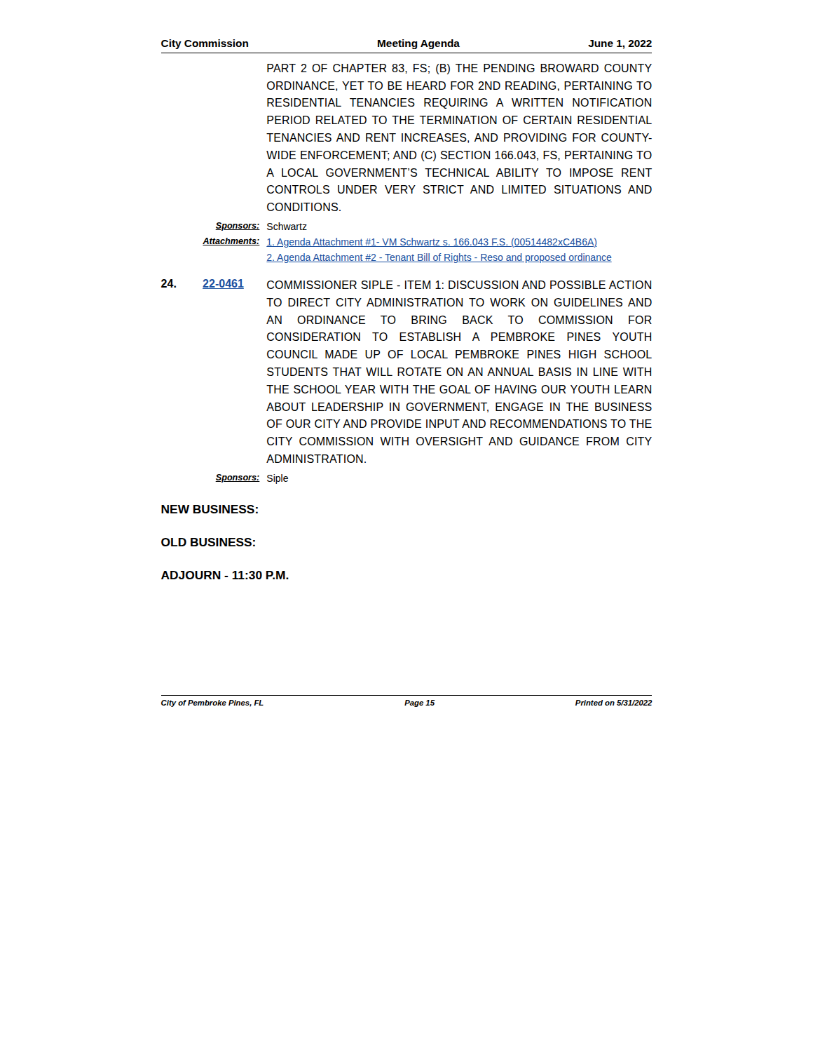City Commission
Meeting Agenda
June 1, 2022
PART 2 OF CHAPTER 83, FS; (B) THE PENDING BROWARD COUNTY ORDINANCE, YET TO BE HEARD FOR 2ND READING, PERTAINING TO RESIDENTIAL TENANCIES REQUIRING A WRITTEN NOTIFICATION PERIOD RELATED TO THE TERMINATION OF CERTAIN RESIDENTIAL TENANCIES AND RENT INCREASES, AND PROVIDING FOR COUNTY-WIDE ENFORCEMENT; AND (C) SECTION 166.043, FS, PERTAINING TO A LOCAL GOVERNMENT’S TECHNICAL ABILITY TO IMPOSE RENT CONTROLS UNDER VERY STRICT AND LIMITED SITUATIONS AND CONDITIONS.
Sponsors:
Schwartz
Attachments:
1. Agenda Attachment #1- VM Schwartz s. 166.043 F.S. (00514482xC4B6A) 2. Agenda Attachment #2 - Tenant Bill of Rights - Reso and proposed ordinance
24.
22-0461
COMMISSIONER SIPLE - ITEM 1: DISCUSSION AND POSSIBLE ACTION TO DIRECT CITY ADMINISTRATION TO WORK ON GUIDELINES AND AN ORDINANCE TO BRING BACK TO COMMISSION FOR CONSIDERATION TO ESTABLISH A PEMBROKE PINES YOUTH COUNCIL MADE UP OF LOCAL PEMBROKE PINES HIGH SCHOOL STUDENTS THAT WILL ROTATE ON AN ANNUAL BASIS IN LINE WITH THE SCHOOL YEAR WITH THE GOAL OF HAVING OUR YOUTH LEARN ABOUT LEADERSHIP IN GOVERNMENT, ENGAGE IN THE BUSINESS OF OUR CITY AND PROVIDE INPUT AND RECOMMENDATIONS TO THE CITY COMMISSION WITH OVERSIGHT AND GUIDANCE FROM CITY ADMINISTRATION.
Sponsors:
Siple
NEW BUSINESS:
OLD BUSINESS:
ADJOURN - 11:30 P.M.
City of Pembroke Pines, FL
Page 15
Printed on 5/31/2022